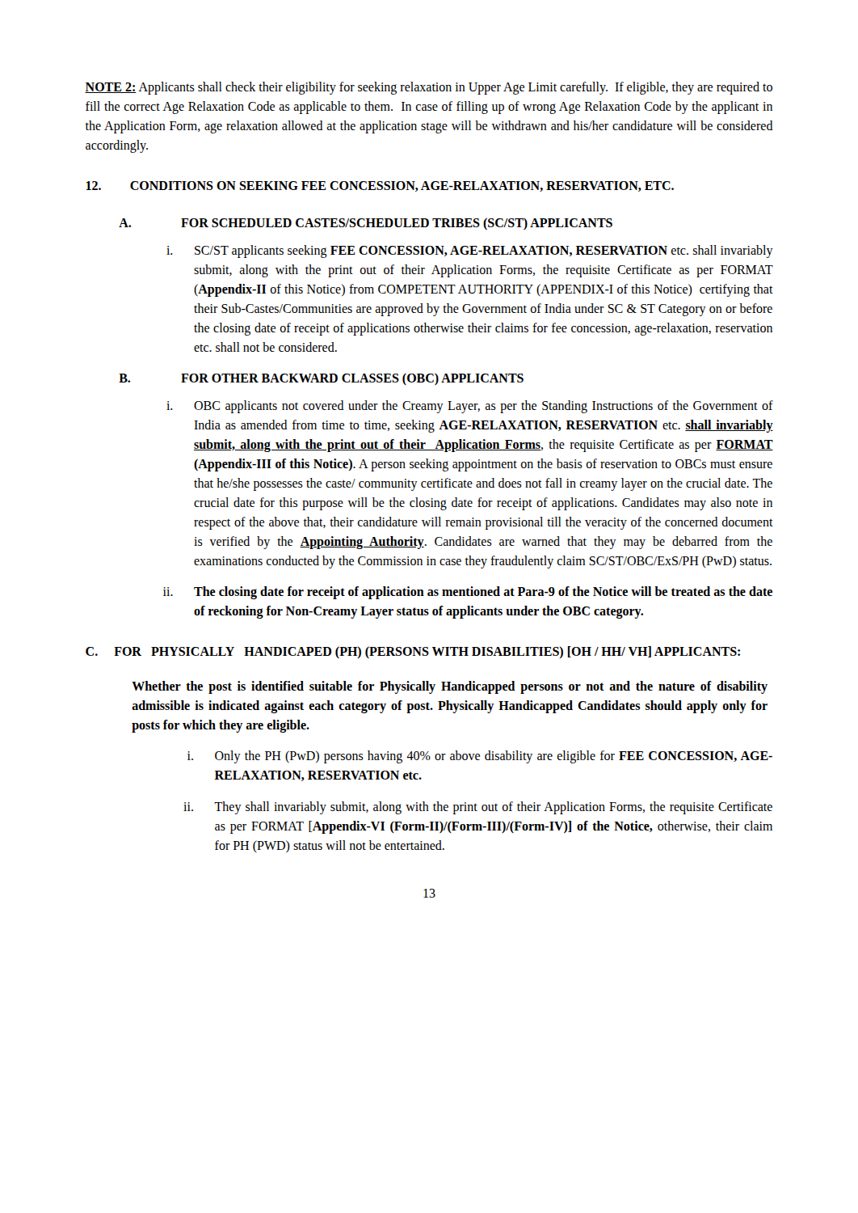NOTE 2: Applicants shall check their eligibility for seeking relaxation in Upper Age Limit carefully. If eligible, they are required to fill the correct Age Relaxation Code as applicable to them. In case of filling up of wrong Age Relaxation Code by the applicant in the Application Form, age relaxation allowed at the application stage will be withdrawn and his/her candidature will be considered accordingly.
12. CONDITIONS ON SEEKING FEE CONCESSION, AGE-RELAXATION, RESERVATION, ETC.
A. FOR SCHEDULED CASTES/SCHEDULED TRIBES (SC/ST) APPLICANTS
i.
SC/ST applicants seeking FEE CONCESSION, AGE-RELAXATION, RESERVATION etc. shall invariably submit, along with the print out of their Application Forms, the requisite Certificate as per FORMAT (Appendix-II of this Notice) from COMPETENT AUTHORITY (APPENDIX-I of this Notice) certifying that their Sub-Castes/Communities are approved by the Government of India under SC & ST Category on or before the closing date of receipt of applications otherwise their claims for fee concession, age-relaxation, reservation etc. shall not be considered.
B. FOR OTHER BACKWARD CLASSES (OBC) APPLICANTS
i.
OBC applicants not covered under the Creamy Layer, as per the Standing Instructions of the Government of India as amended from time to time, seeking AGE-RELAXATION, RESERVATION etc. shall invariably submit, along with the print out of their Application Forms, the requisite Certificate as per FORMAT (Appendix-III of this Notice). A person seeking appointment on the basis of reservation to OBCs must ensure that he/she possesses the caste/ community certificate and does not fall in creamy layer on the crucial date. The crucial date for this purpose will be the closing date for receipt of applications. Candidates may also note in respect of the above that, their candidature will remain provisional till the veracity of the concerned document is verified by the Appointing Authority. Candidates are warned that they may be debarred from the examinations conducted by the Commission in case they fraudulently claim SC/ST/OBC/ExS/PH (PwD) status.
ii.
The closing date for receipt of application as mentioned at Para-9 of the Notice will be treated as the date of reckoning for Non-Creamy Layer status of applicants under the OBC category.
C. FOR PHYSICALLY HANDICAPED (PH) (PERSONS WITH DISABILITIES) [OH / HH/ VH] APPLICANTS:
Whether the post is identified suitable for Physically Handicapped persons or not and the nature of disability admissible is indicated against each category of post. Physically Handicapped Candidates should apply only for posts for which they are eligible.
i.
Only the PH (PwD) persons having 40% or above disability are eligible for FEE CONCESSION, AGE-RELAXATION, RESERVATION etc.
ii.
They shall invariably submit, along with the print out of their Application Forms, the requisite Certificate as per FORMAT [Appendix-VI (Form-II)/(Form-III)/(Form-IV)] of the Notice, otherwise, their claim for PH (PWD) status will not be entertained.
13